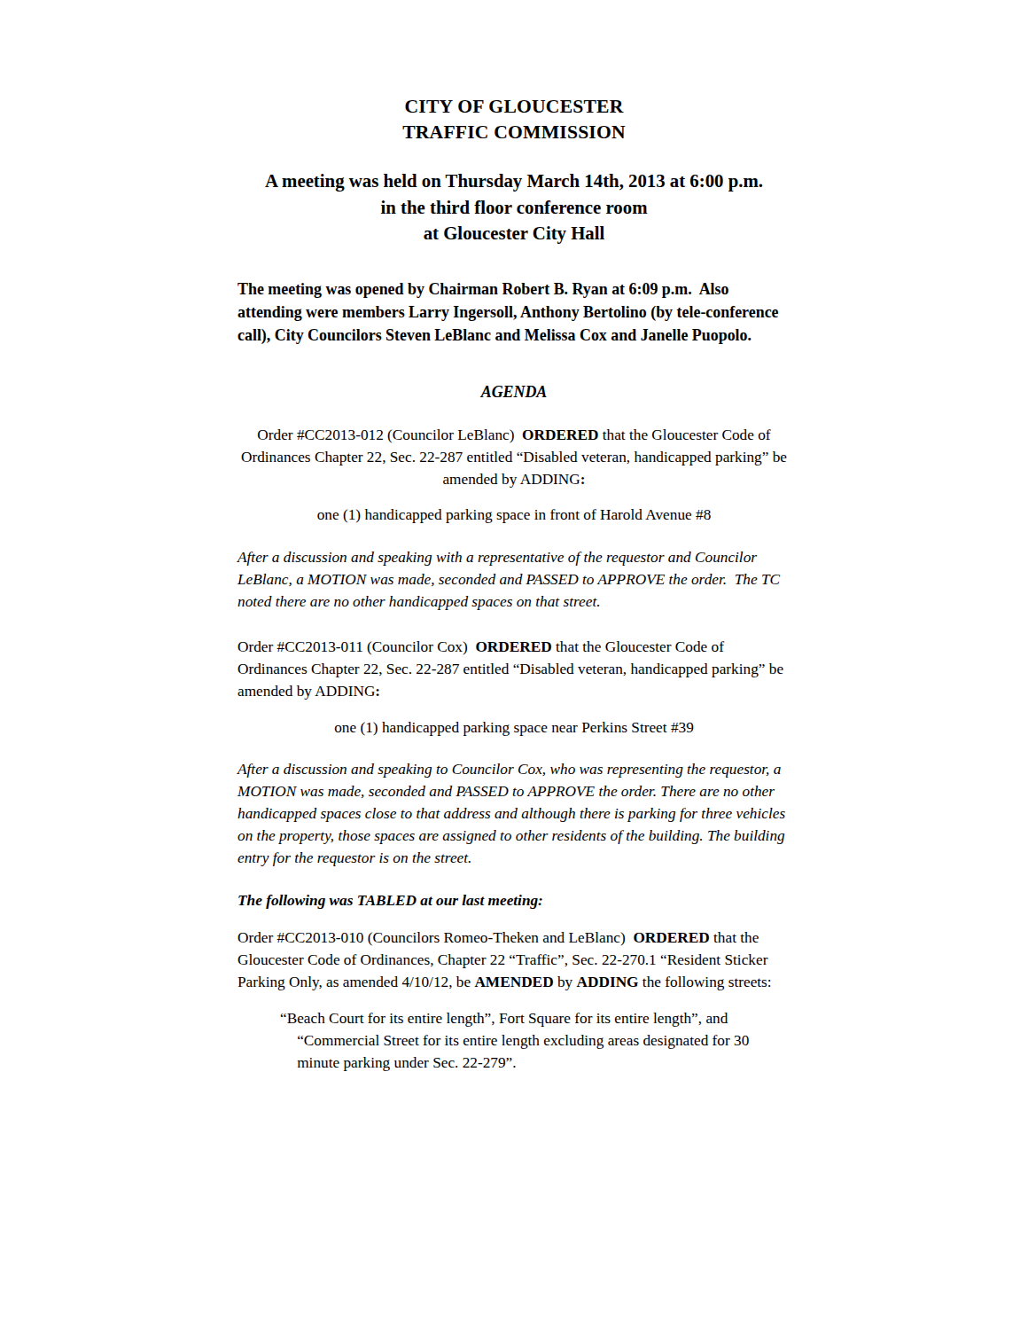CITY OF GLOUCESTER
TRAFFIC COMMISSION
A meeting was held on Thursday March 14th, 2013 at 6:00 p.m.
in the third floor conference room
at Gloucester City Hall
The meeting was opened by Chairman Robert B. Ryan at 6:09 p.m. Also attending were members Larry Ingersoll, Anthony Bertolino (by tele-conference call), City Councilors Steven LeBlanc and Melissa Cox and Janelle Puopolo.
AGENDA
Order #CC2013-012 (Councilor LeBlanc) ORDERED that the Gloucester Code of Ordinances Chapter 22, Sec. 22-287 entitled “Disabled veteran, handicapped parking” be amended by ADDING:
one (1) handicapped parking space in front of Harold Avenue #8
After a discussion and speaking with a representative of the requestor and Councilor LeBlanc, a MOTION was made, seconded and PASSED to APPROVE the order. The TC noted there are no other handicapped spaces on that street.
Order #CC2013-011 (Councilor Cox) ORDERED that the Gloucester Code of Ordinances Chapter 22, Sec. 22-287 entitled “Disabled veteran, handicapped parking” be amended by ADDING:
one (1) handicapped parking space near Perkins Street #39
After a discussion and speaking to Councilor Cox, who was representing the requestor, a MOTION was made, seconded and PASSED to APPROVE the order. There are no other handicapped spaces close to that address and although there is parking for three vehicles on the property, those spaces are assigned to other residents of the building. The building entry for the requestor is on the street.
The following was TABLED at our last meeting:
Order #CC2013-010 (Councilors Romeo-Theken and LeBlanc) ORDERED that the Gloucester Code of Ordinances, Chapter 22 “Traffic”, Sec. 22-270.1 “Resident Sticker Parking Only, as amended 4/10/12, be AMENDED by ADDING the following streets:
“Beach Court for its entire length”, Fort Square for its entire length”, and “Commercial Street for its entire length excluding areas designated for 30 minute parking under Sec. 22-279”.